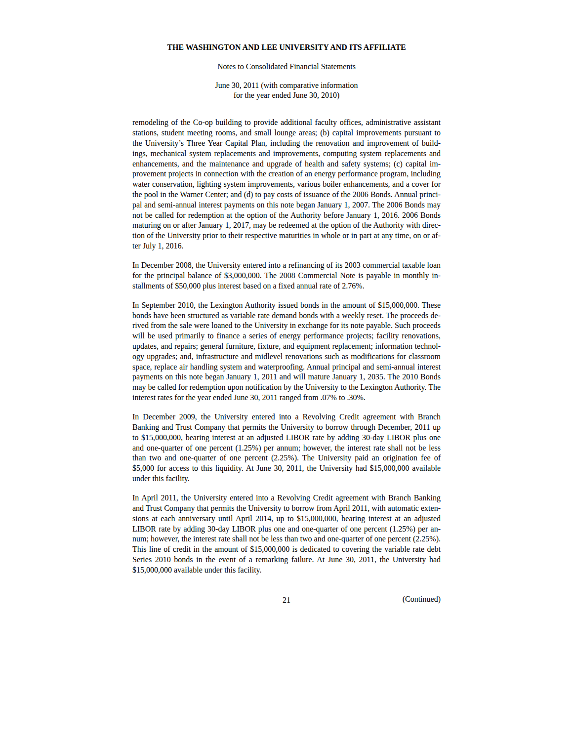The Washington and Lee University and Its Affiliate
Notes to Consolidated Financial Statements
June 30, 2011 (with comparative information
for the year ended June 30, 2010)
remodeling of the Co-op building to provide additional faculty offices, administrative assistant stations, student meeting rooms, and small lounge areas; (b) capital improvements pursuant to the University’s Three Year Capital Plan, including the renovation and improvement of buildings, mechanical system replacements and improvements, computing system replacements and enhancements, and the maintenance and upgrade of health and safety systems; (c) capital improvement projects in connection with the creation of an energy performance program, including water conservation, lighting system improvements, various boiler enhancements, and a cover for the pool in the Warner Center; and (d) to pay costs of issuance of the 2006 Bonds. Annual principal and semi-annual interest payments on this note began January 1, 2007. The 2006 Bonds may not be called for redemption at the option of the Authority before January 1, 2016. 2006 Bonds maturing on or after January 1, 2017, may be redeemed at the option of the Authority with direction of the University prior to their respective maturities in whole or in part at any time, on or after July 1, 2016.
In December 2008, the University entered into a refinancing of its 2003 commercial taxable loan for the principal balance of $3,000,000. The 2008 Commercial Note is payable in monthly installments of $50,000 plus interest based on a fixed annual rate of 2.76%.
In September 2010, the Lexington Authority issued bonds in the amount of $15,000,000. These bonds have been structured as variable rate demand bonds with a weekly reset. The proceeds derived from the sale were loaned to the University in exchange for its note payable. Such proceeds will be used primarily to finance a series of energy performance projects; facility renovations, updates, and repairs; general furniture, fixture, and equipment replacement; information technology upgrades; and, infrastructure and midlevel renovations such as modifications for classroom space, replace air handling system and waterproofing. Annual principal and semi-annual interest payments on this note began January 1, 2011 and will mature January 1, 2035. The 2010 Bonds may be called for redemption upon notification by the University to the Lexington Authority. The interest rates for the year ended June 30, 2011 ranged from .07% to .30%.
In December 2009, the University entered into a Revolving Credit agreement with Branch Banking and Trust Company that permits the University to borrow through December, 2011 up to $15,000,000, bearing interest at an adjusted LIBOR rate by adding 30-day LIBOR plus one and one-quarter of one percent (1.25%) per annum; however, the interest rate shall not be less than two and one-quarter of one percent (2.25%). The University paid an origination fee of $5,000 for access to this liquidity. At June 30, 2011, the University had $15,000,000 available under this facility.
In April 2011, the University entered into a Revolving Credit agreement with Branch Banking and Trust Company that permits the University to borrow from April 2011, with automatic extensions at each anniversary until April 2014, up to $15,000,000, bearing interest at an adjusted LIBOR rate by adding 30-day LIBOR plus one and one-quarter of one percent (1.25%) per annum; however, the interest rate shall not be less than two and one-quarter of one percent (2.25%). This line of credit in the amount of $15,000,000 is dedicated to covering the variable rate debt Series 2010 bonds in the event of a remarking failure. At June 30, 2011, the University had $15,000,000 available under this facility.
21
(Continued)